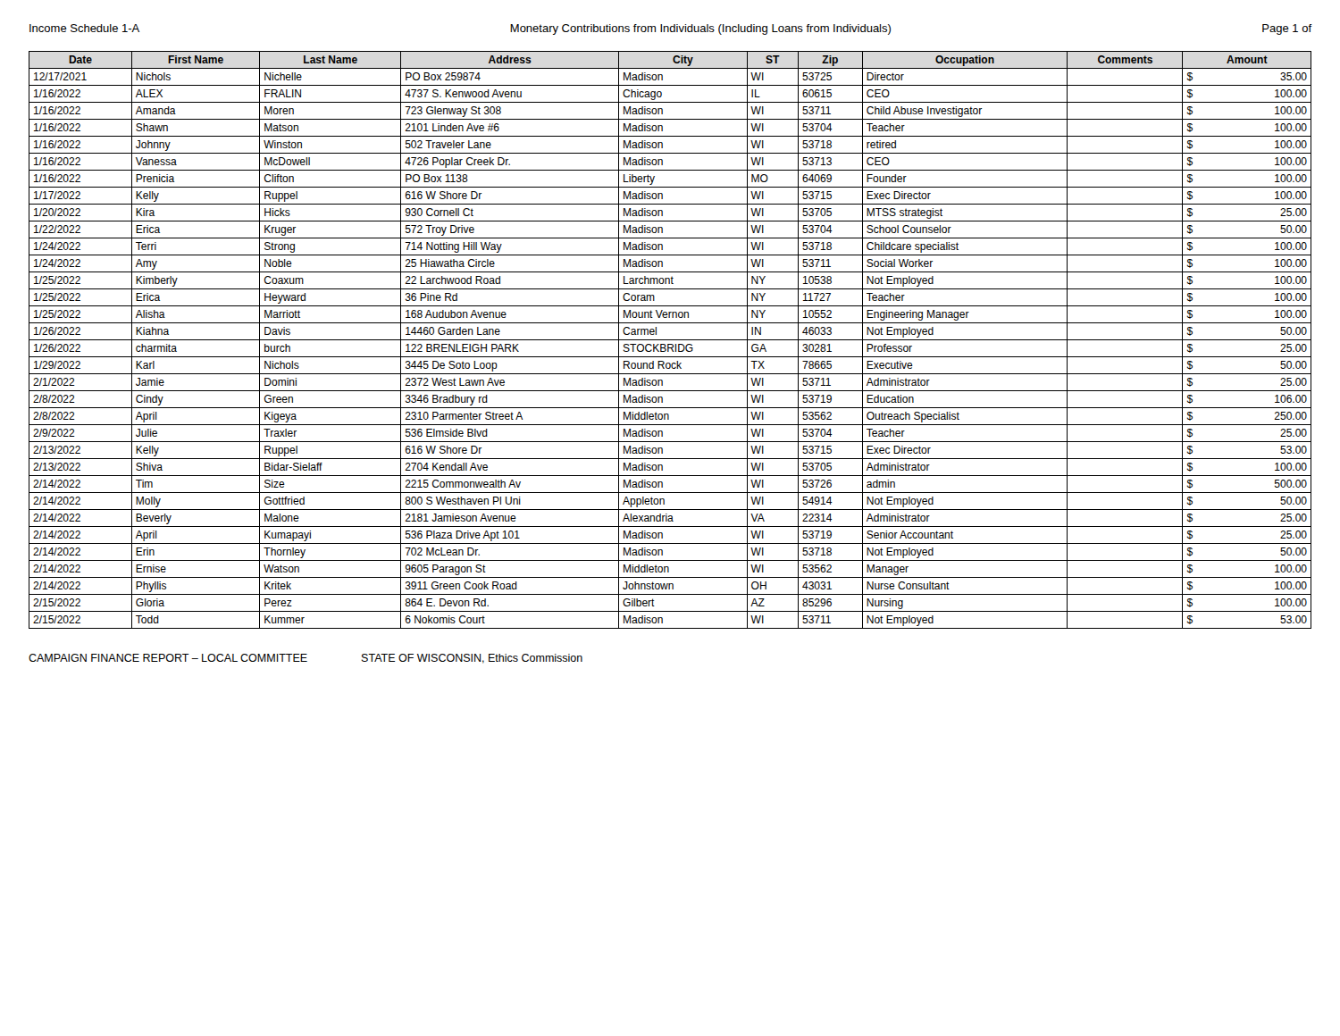Income Schedule 1-A
Monetary Contributions from Individuals (Including Loans from Individuals)
Page 1 of
Monetary Contributions from Individuals
| Date | First Name | Last Name | Address | City | ST | Zip | Occupation | Comments | Amount |
| --- | --- | --- | --- | --- | --- | --- | --- | --- | --- |
| 12/17/2021 | Nichols | Nichelle | PO Box 259874 | Madison | WI | 53725 | Director | | $ 35.00 |
| 1/16/2022 | ALEX | FRALIN | 4737 S. Kenwood Avenu | Chicago | IL | 60615 | CEO | | $ 100.00 |
| 1/16/2022 | Amanda | Moren | 723 Glenway St 308 | Madison | WI | 53711 | Child Abuse Investigator | | $ 100.00 |
| 1/16/2022 | Shawn | Matson | 2101 Linden Ave #6 | Madison | WI | 53704 | Teacher | | $ 100.00 |
| 1/16/2022 | Johnny | Winston | 502 Traveler Lane | Madison | WI | 53718 | retired | | $ 100.00 |
| 1/16/2022 | Vanessa | McDowell | 4726 Poplar Creek Dr. | Madison | WI | 53713 | CEO | | $ 100.00 |
| 1/16/2022 | Prenicia | Clifton | PO Box 1138 | Liberty | MO | 64069 | Founder | | $ 100.00 |
| 1/17/2022 | Kelly | Ruppel | 616 W Shore Dr | Madison | WI | 53715 | Exec Director | | $ 100.00 |
| 1/20/2022 | Kira | Hicks | 930 Cornell Ct | Madison | WI | 53705 | MTSS strategist | | $ 25.00 |
| 1/22/2022 | Erica | Kruger | 572 Troy Drive | Madison | WI | 53704 | School Counselor | | $ 50.00 |
| 1/24/2022 | Terri | Strong | 714 Notting Hill Way | Madison | WI | 53718 | Childcare specialist | | $ 100.00 |
| 1/24/2022 | Amy | Noble | 25 Hiawatha Circle | Madison | WI | 53711 | Social Worker | | $ 100.00 |
| 1/25/2022 | Kimberly | Coaxum | 22 Larchwood Road | Larchmont | NY | 10538 | Not Employed | | $ 100.00 |
| 1/25/2022 | Erica | Heyward | 36 Pine Rd | Coram | NY | 11727 | Teacher | | $ 100.00 |
| 1/25/2022 | Alisha | Marriott | 168 Audubon Avenue | Mount Vernon | NY | 10552 | Engineering Manager | | $ 100.00 |
| 1/26/2022 | Kiahna | Davis | 14460 Garden Lane | Carmel | IN | 46033 | Not Employed | | $ 50.00 |
| 1/26/2022 | charmita | burch | 122 BRENLEIGH PARK | STOCKBRIDG | GA | 30281 | Professor | | $ 25.00 |
| 1/29/2022 | Karl | Nichols | 3445 De Soto Loop | Round Rock | TX | 78665 | Executive | | $ 50.00 |
| 2/1/2022 | Jamie | Domini | 2372 West Lawn Ave | Madison | WI | 53711 | Administrator | | $ 25.00 |
| 2/8/2022 | Cindy | Green | 3346 Bradbury rd | Madison | WI | 53719 | Education | | $ 106.00 |
| 2/8/2022 | April | Kigeya | 2310 Parmenter Street A | Middleton | WI | 53562 | Outreach Specialist | | $ 250.00 |
| 2/9/2022 | Julie | Traxler | 536 Elmside Blvd | Madison | WI | 53704 | Teacher | | $ 25.00 |
| 2/13/2022 | Kelly | Ruppel | 616 W Shore Dr | Madison | WI | 53715 | Exec Director | | $ 53.00 |
| 2/13/2022 | Shiva | Bidar-Sielaff | 2704 Kendall Ave | Madison | WI | 53705 | Administrator | | $ 100.00 |
| 2/14/2022 | Tim | Size | 2215 Commonwealth Av | Madison | WI | 53726 | admin | | $ 500.00 |
| 2/14/2022 | Molly | Gottfried | 800 S Westhaven Pl Uni | Appleton | WI | 54914 | Not Employed | | $ 50.00 |
| 2/14/2022 | Beverly | Malone | 2181 Jamieson Avenue | Alexandria | VA | 22314 | Administrator | | $ 25.00 |
| 2/14/2022 | April | Kumapayi | 536 Plaza Drive Apt 101 | Madison | WI | 53719 | Senior Accountant | | $ 25.00 |
| 2/14/2022 | Erin | Thornley | 702 McLean Dr. | Madison | WI | 53718 | Not Employed | | $ 50.00 |
| 2/14/2022 | Ernise | Watson | 9605 Paragon St | Middleton | WI | 53562 | Manager | | $ 100.00 |
| 2/14/2022 | Phyllis | Kritek | 3911 Green Cook Road | Johnstown | OH | 43031 | Nurse Consultant | | $ 100.00 |
| 2/15/2022 | Gloria | Perez | 864 E. Devon Rd. | Gilbert | AZ | 85296 | Nursing | | $ 100.00 |
| 2/15/2022 | Todd | Kummer | 6 Nokomis Court | Madison | WI | 53711 | Not Employed | | $ 53.00 |
CAMPAIGN FINANCE REPORT – LOCAL COMMITTEE STATE OF WISCONSIN, Ethics Commission